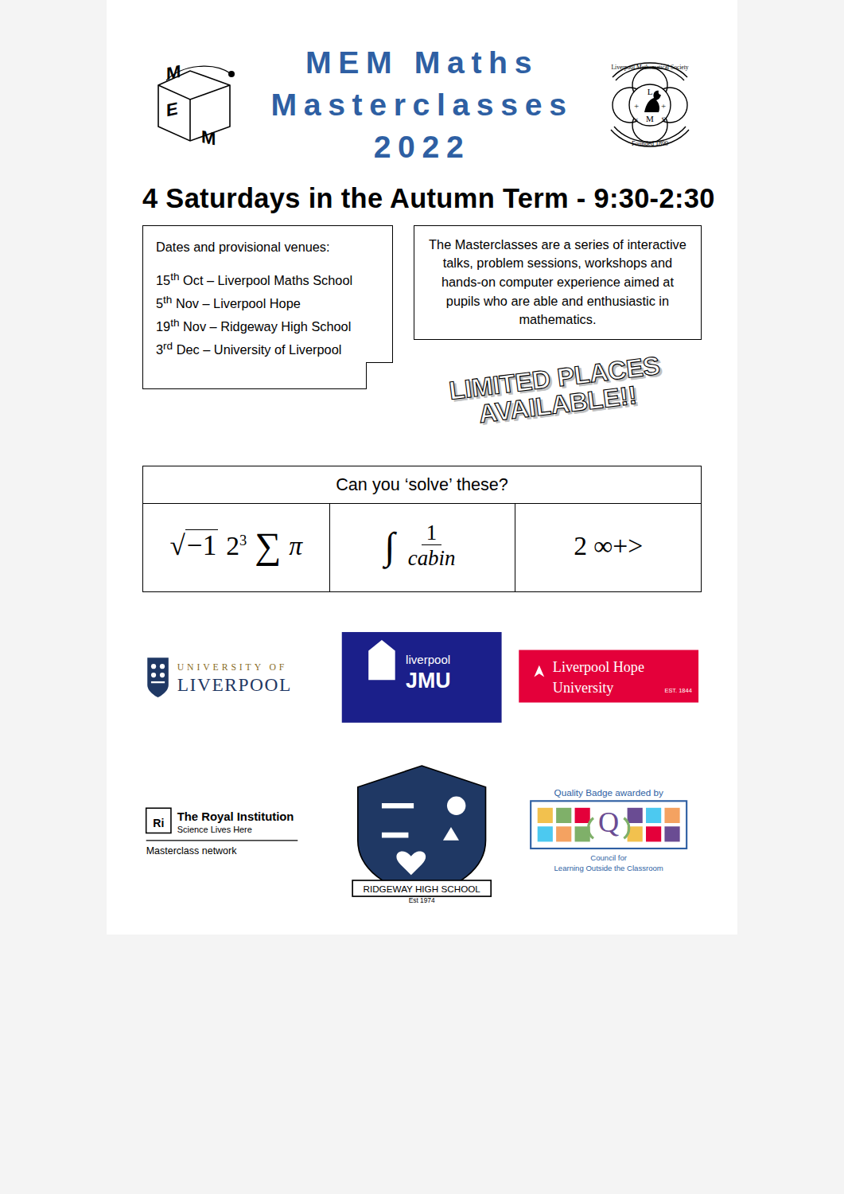M E M
MEM Maths
Masterclasses
2022
L + + M × S Liverpool Mathematical Society Founded 1899
4 Saturdays in the Autumn Term - 9:30-2:30
Dates and provisional venues:
15th Oct – Liverpool Maths School
5th Nov – Liverpool Hope
19th Nov – Ridgeway High School
3rd Dec – University of Liverpool
The Masterclasses are a series of interactive talks, problem sessions, workshops and hands-on computer experience aimed at pupils who are able and enthusiastic in mathematics.
LIMITED PLACES LIMITED PLACES AVAILABLE!! AVAILABLE!!
Can you ‘solve’ these?
√−1 23 ∑ π
∫ 1 cabin
2 ∞+>
UNIVERSITY OF LIVERPOOL
liverpool JMU
Liverpool Hope University EST. 1844
Ri The Royal Institution Science Lives Here Masterclass network
RIDGEWAY HIGH SCHOOL Est 1974
Quality Badge awarded by Q Council for Learning Outside the Classroom